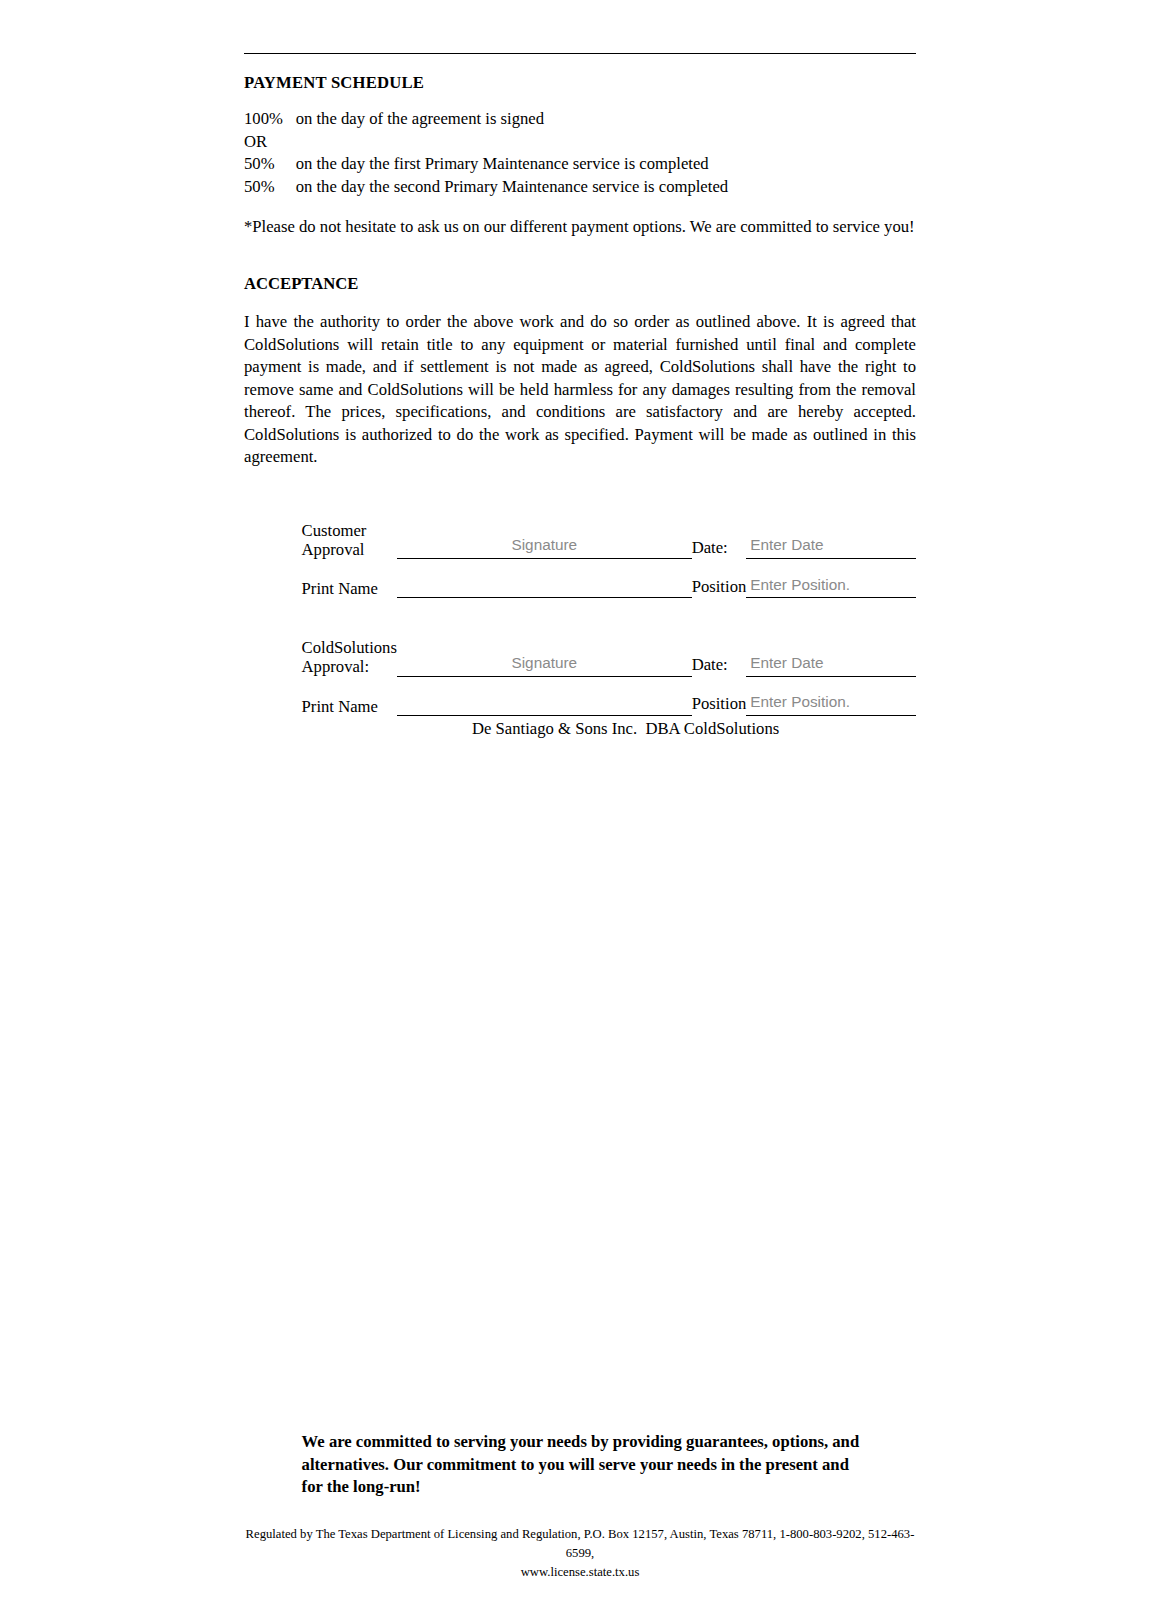PAYMENT SCHEDULE
100% on the day of the agreement is signed
OR
50% on the day the first Primary Maintenance service is completed
50% on the day the second Primary Maintenance service is completed
*Please do not hesitate to ask us on our different payment options. We are committed to service you!
ACCEPTANCE
I have the authority to order the above work and do so order as outlined above. It is agreed that ColdSolutions will retain title to any equipment or material furnished until final and complete payment is made, and if settlement is not made as agreed, ColdSolutions shall have the right to remove same and ColdSolutions will be held harmless for any damages resulting from the removal thereof. The prices, specifications, and conditions are satisfactory and are hereby accepted. ColdSolutions is authorized to do the work as specified. Payment will be made as outlined in this agreement.
| Customer Approval | Signature | Date: | Enter Date |
| Print Name | | Position | Enter Position. |
| ColdSolutions Approval: | Signature | Date: | Enter Date |
| Print Name | | Position | Enter Position. |
De Santiago & Sons Inc. DBA ColdSolutions
We are committed to serving your needs by providing guarantees, options, and alternatives. Our commitment to you will serve your needs in the present and for the long-run!
Regulated by The Texas Department of Licensing and Regulation, P.O. Box 12157, Austin, Texas 78711, 1-800-803-9202, 512-463-6599,
www.license.state.tx.us